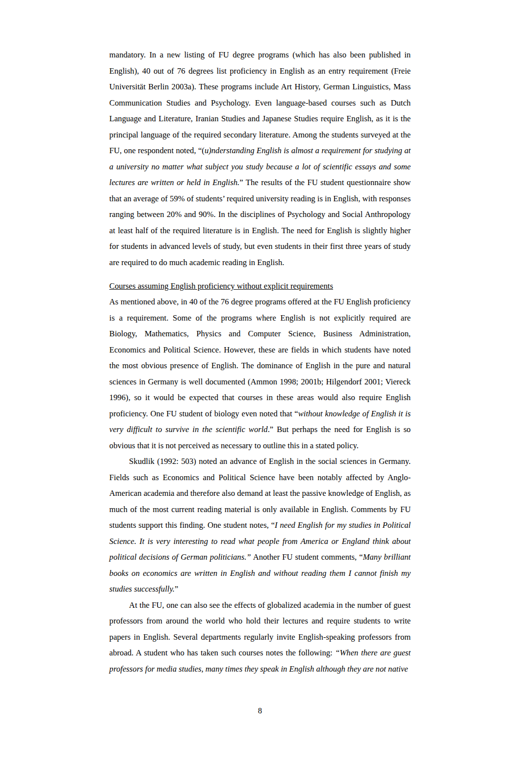mandatory. In a new listing of FU degree programs (which has also been published in English), 40 out of 76 degrees list proficiency in English as an entry requirement (Freie Universität Berlin 2003a). These programs include Art History, German Linguistics, Mass Communication Studies and Psychology. Even language-based courses such as Dutch Language and Literature, Iranian Studies and Japanese Studies require English, as it is the principal language of the required secondary literature. Among the students surveyed at the FU, one respondent noted, “(u)nderstanding English is almost a requirement for studying at a university no matter what subject you study because a lot of scientific essays and some lectures are written or held in English.” The results of the FU student questionnaire show that an average of 59% of students’ required university reading is in English, with responses ranging between 20% and 90%. In the disciplines of Psychology and Social Anthropology at least half of the required literature is in English. The need for English is slightly higher for students in advanced levels of study, but even students in their first three years of study are required to do much academic reading in English.
Courses assuming English proficiency without explicit requirements
As mentioned above, in 40 of the 76 degree programs offered at the FU English proficiency is a requirement. Some of the programs where English is not explicitly required are Biology, Mathematics, Physics and Computer Science, Business Administration, Economics and Political Science. However, these are fields in which students have noted the most obvious presence of English. The dominance of English in the pure and natural sciences in Germany is well documented (Ammon 1998; 2001b; Hilgendorf 2001; Viereck 1996), so it would be expected that courses in these areas would also require English proficiency. One FU student of biology even noted that “without knowledge of English it is very difficult to survive in the scientific world.” But perhaps the need for English is so obvious that it is not perceived as necessary to outline this in a stated policy.
Skudlik (1992: 503) noted an advance of English in the social sciences in Germany. Fields such as Economics and Political Science have been notably affected by Anglo-American academia and therefore also demand at least the passive knowledge of English, as much of the most current reading material is only available in English. Comments by FU students support this finding. One student notes, “I need English for my studies in Political Science. It is very interesting to read what people from America or England think about political decisions of German politicians.” Another FU student comments, “Many brilliant books on economics are written in English and without reading them I cannot finish my studies successfully.”
At the FU, one can also see the effects of globalized academia in the number of guest professors from around the world who hold their lectures and require students to write papers in English. Several departments regularly invite English-speaking professors from abroad. A student who has taken such courses notes the following: “When there are guest professors for media studies, many times they speak in English although they are not native
8